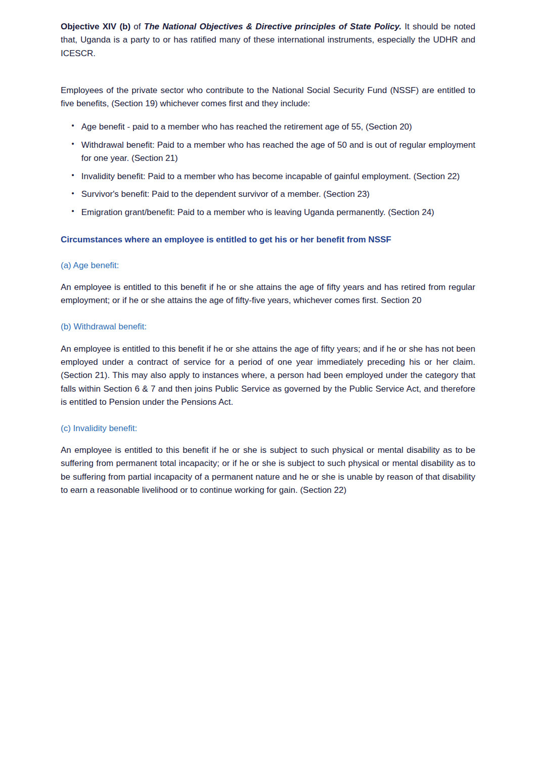Objective XIV (b) of The National Objectives & Directive principles of State Policy. It should be noted that, Uganda is a party to or has ratified many of these international instruments, especially the UDHR and ICESCR.
Employees of the private sector who contribute to the National Social Security Fund (NSSF) are entitled to five benefits, (Section 19) whichever comes first and they include:
Age benefit - paid to a member who has reached the retirement age of 55, (Section 20)
Withdrawal benefit: Paid to a member who has reached the age of 50 and is out of regular employment for one year. (Section 21)
Invalidity benefit: Paid to a member who has become incapable of gainful employment. (Section 22)
Survivor's benefit: Paid to the dependent survivor of a member. (Section 23)
Emigration grant/benefit: Paid to a member who is leaving Uganda permanently. (Section 24)
Circumstances where an employee is entitled to get his or her benefit from NSSF
(a) Age benefit:
An employee is entitled to this benefit if he or she attains the age of fifty years and has retired from regular employment; or if he or she attains the age of fifty-five years, whichever comes first. Section 20
(b) Withdrawal benefit:
An employee is entitled to this benefit if he or she attains the age of fifty years; and if he or she has not been employed under a contract of service for a period of one year immediately preceding his or her claim. (Section 21). This may also apply to instances where, a person had been employed under the category that falls within Section 6 & 7 and then joins Public Service as governed by the Public Service Act, and therefore is entitled to Pension under the Pensions Act.
(c) Invalidity benefit:
An employee is entitled to this benefit if he or she is subject to such physical or mental disability as to be suffering from permanent total incapacity; or if he or she is subject to such physical or mental disability as to be suffering from partial incapacity of a permanent nature and he or she is unable by reason of that disability to earn a reasonable livelihood or to continue working for gain. (Section 22)